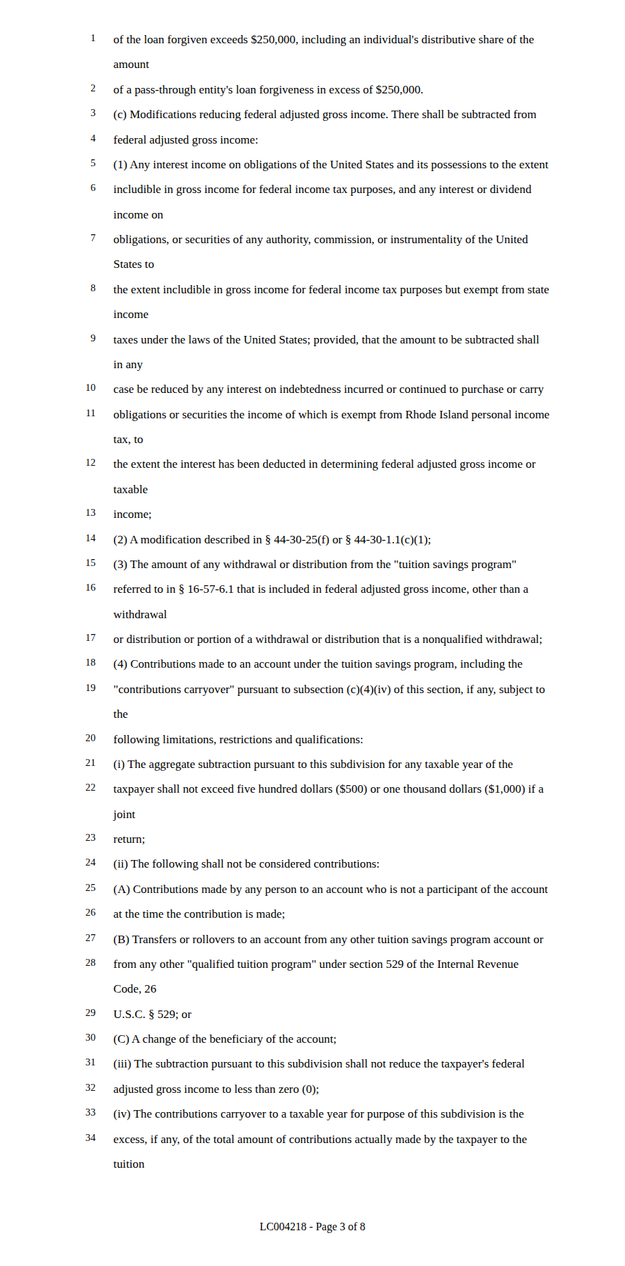of the loan forgiven exceeds $250,000, including an individual's distributive share of the amount
of a pass-through entity's loan forgiveness in excess of $250,000.
(c) Modifications reducing federal adjusted gross income. There shall be subtracted from
federal adjusted gross income:
(1) Any interest income on obligations of the United States and its possessions to the extent
includible in gross income for federal income tax purposes, and any interest or dividend income on
obligations, or securities of any authority, commission, or instrumentality of the United States to
the extent includible in gross income for federal income tax purposes but exempt from state income
taxes under the laws of the United States; provided, that the amount to be subtracted shall in any
case be reduced by any interest on indebtedness incurred or continued to purchase or carry
obligations or securities the income of which is exempt from Rhode Island personal income tax, to
the extent the interest has been deducted in determining federal adjusted gross income or taxable
income;
(2) A modification described in § 44-30-25(f) or § 44-30-1.1(c)(1);
(3) The amount of any withdrawal or distribution from the "tuition savings program"
referred to in § 16-57-6.1 that is included in federal adjusted gross income, other than a withdrawal
or distribution or portion of a withdrawal or distribution that is a nonqualified withdrawal;
(4) Contributions made to an account under the tuition savings program, including the
"contributions carryover" pursuant to subsection (c)(4)(iv) of this section, if any, subject to the
following limitations, restrictions and qualifications:
(i) The aggregate subtraction pursuant to this subdivision for any taxable year of the
taxpayer shall not exceed five hundred dollars ($500) or one thousand dollars ($1,000) if a joint
return;
(ii) The following shall not be considered contributions:
(A) Contributions made by any person to an account who is not a participant of the account
at the time the contribution is made;
(B) Transfers or rollovers to an account from any other tuition savings program account or
from any other "qualified tuition program" under section 529 of the Internal Revenue Code, 26
U.S.C. § 529; or
(C) A change of the beneficiary of the account;
(iii) The subtraction pursuant to this subdivision shall not reduce the taxpayer's federal
adjusted gross income to less than zero (0);
(iv) The contributions carryover to a taxable year for purpose of this subdivision is the
excess, if any, of the total amount of contributions actually made by the taxpayer to the tuition
LC004218 - Page 3 of 8